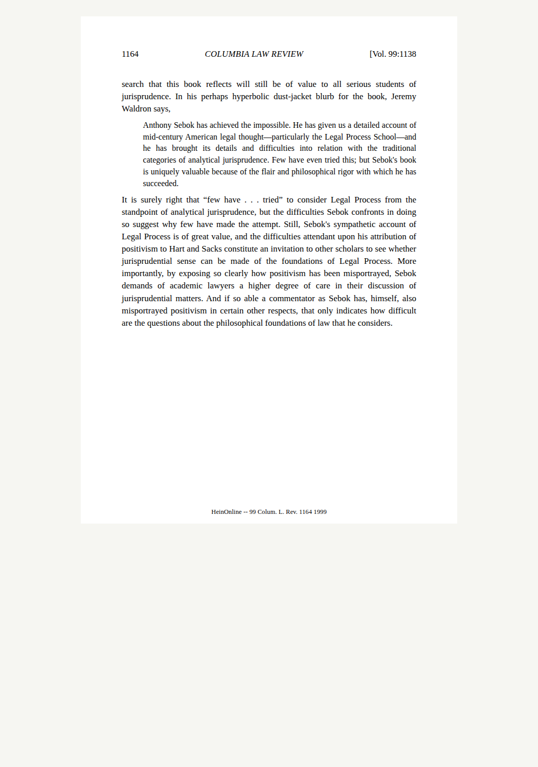1164 COLUMBIA LAW REVIEW [Vol. 99:1138
search that this book reflects will still be of value to all serious students of jurisprudence. In his perhaps hyperbolic dust-jacket blurb for the book, Jeremy Waldron says,
Anthony Sebok has achieved the impossible. He has given us a detailed account of mid-century American legal thought—particularly the Legal Process School—and he has brought its details and difficulties into relation with the traditional categories of analytical jurisprudence. Few have even tried this; but Sebok's book is uniquely valuable because of the flair and philosophical rigor with which he has succeeded.
It is surely right that “few have . . . tried” to consider Legal Process from the standpoint of analytical jurisprudence, but the difficulties Sebok confronts in doing so suggest why few have made the attempt. Still, Sebok's sympathetic account of Legal Process is of great value, and the difficulties attendant upon his attribution of positivism to Hart and Sacks constitute an invitation to other scholars to see whether jurisprudential sense can be made of the foundations of Legal Process. More importantly, by exposing so clearly how positivism has been misportrayed, Sebok demands of academic lawyers a higher degree of care in their discussion of jurisprudential matters. And if so able a commentator as Sebok has, himself, also misportrayed positivism in certain other respects, that only indicates how difficult are the questions about the philosophical foundations of law that he considers.
HeinOnline -- 99 Colum. L. Rev. 1164 1999